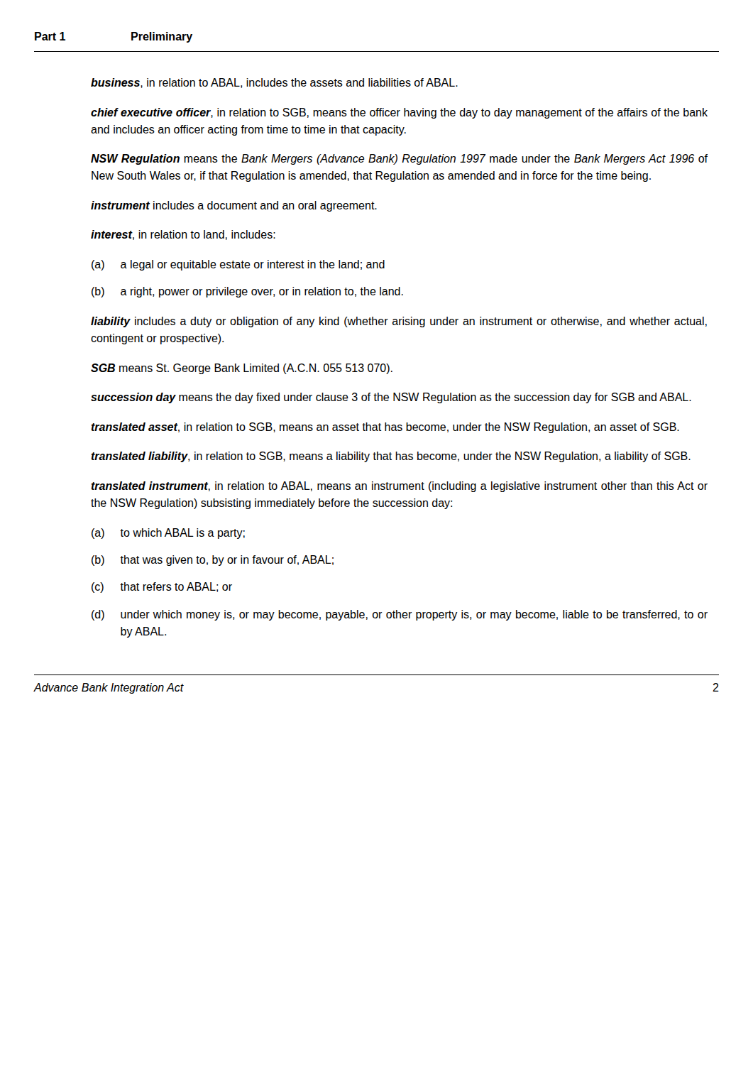Part 1 Preliminary
business, in relation to ABAL, includes the assets and liabilities of ABAL.
chief executive officer, in relation to SGB, means the officer having the day to day management of the affairs of the bank and includes an officer acting from time to time in that capacity.
NSW Regulation means the Bank Mergers (Advance Bank) Regulation 1997 made under the Bank Mergers Act 1996 of New South Wales or, if that Regulation is amended, that Regulation as amended and in force for the time being.
instrument includes a document and an oral agreement.
interest, in relation to land, includes:
a legal or equitable estate or interest in the land; and
a right, power or privilege over, or in relation to, the land.
liability includes a duty or obligation of any kind (whether arising under an instrument or otherwise, and whether actual, contingent or prospective).
SGB means St. George Bank Limited (A.C.N. 055 513 070).
succession day means the day fixed under clause 3 of the NSW Regulation as the succession day for SGB and ABAL.
translated asset, in relation to SGB, means an asset that has become, under the NSW Regulation, an asset of SGB.
translated liability, in relation to SGB, means a liability that has become, under the NSW Regulation, a liability of SGB.
translated instrument, in relation to ABAL, means an instrument (including a legislative instrument other than this Act or the NSW Regulation) subsisting immediately before the succession day:
to which ABAL is a party;
that was given to, by or in favour of, ABAL;
that refers to ABAL; or
under which money is, or may become, payable, or other property is, or may become, liable to be transferred, to or by ABAL.
Advance Bank Integration Act 2